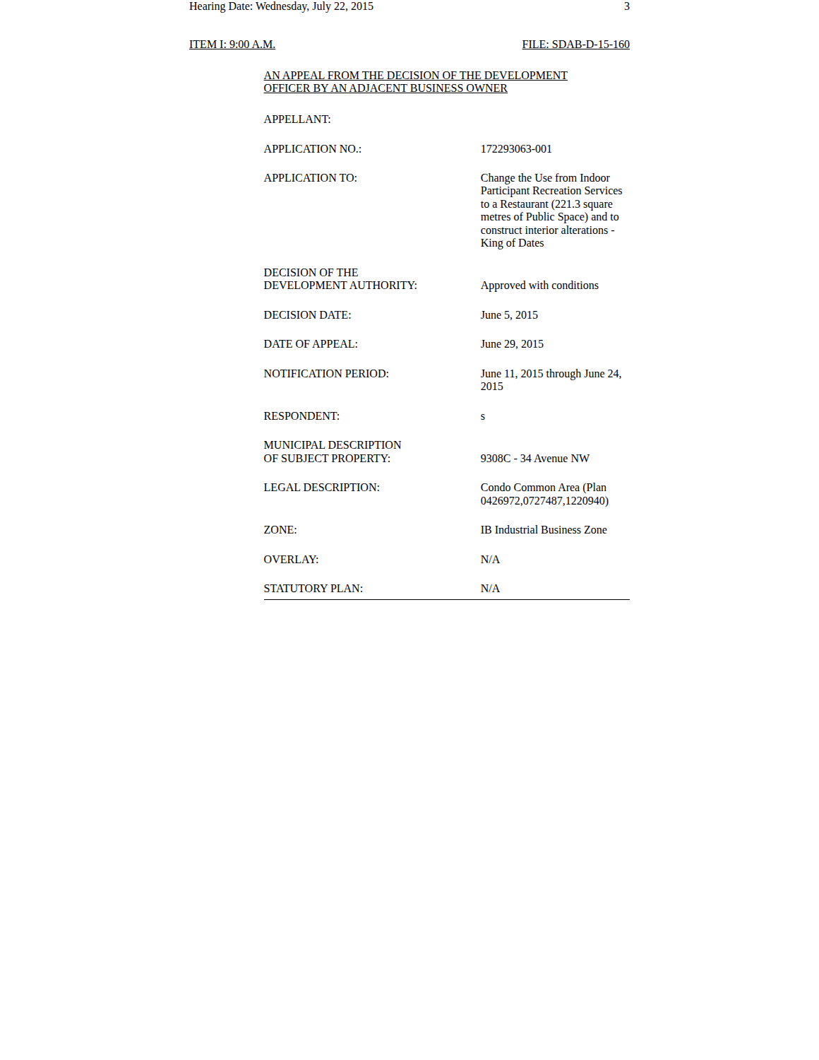Hearing Date: Wednesday, July 22, 2015
3
ITEM I: 9:00 A.M. FILE: SDAB-D-15-160
AN APPEAL FROM THE DECISION OF THE DEVELOPMENT OFFICER BY AN ADJACENT BUSINESS OWNER
| APPELLANT: | |
| APPLICATION NO.: | 172293063-001 |
| APPLICATION TO: | Change the Use from Indoor Participant Recreation Services to a Restaurant (221.3 square metres of Public Space) and to construct interior alterations - King of Dates |
| DECISION OF THE DEVELOPMENT AUTHORITY: | Approved with conditions |
| DECISION DATE: | June 5, 2015 |
| DATE OF APPEAL: | June 29, 2015 |
| NOTIFICATION PERIOD: | June 11, 2015 through June 24, 2015 |
| RESPONDENT: | s |
| MUNICIPAL DESCRIPTION OF SUBJECT PROPERTY: | 9308C - 34 Avenue NW |
| LEGAL DESCRIPTION: | Condo Common Area (Plan 0426972,0727487,1220940) |
| ZONE: | IB Industrial Business Zone |
| OVERLAY: | N/A |
| STATUTORY PLAN: | N/A |